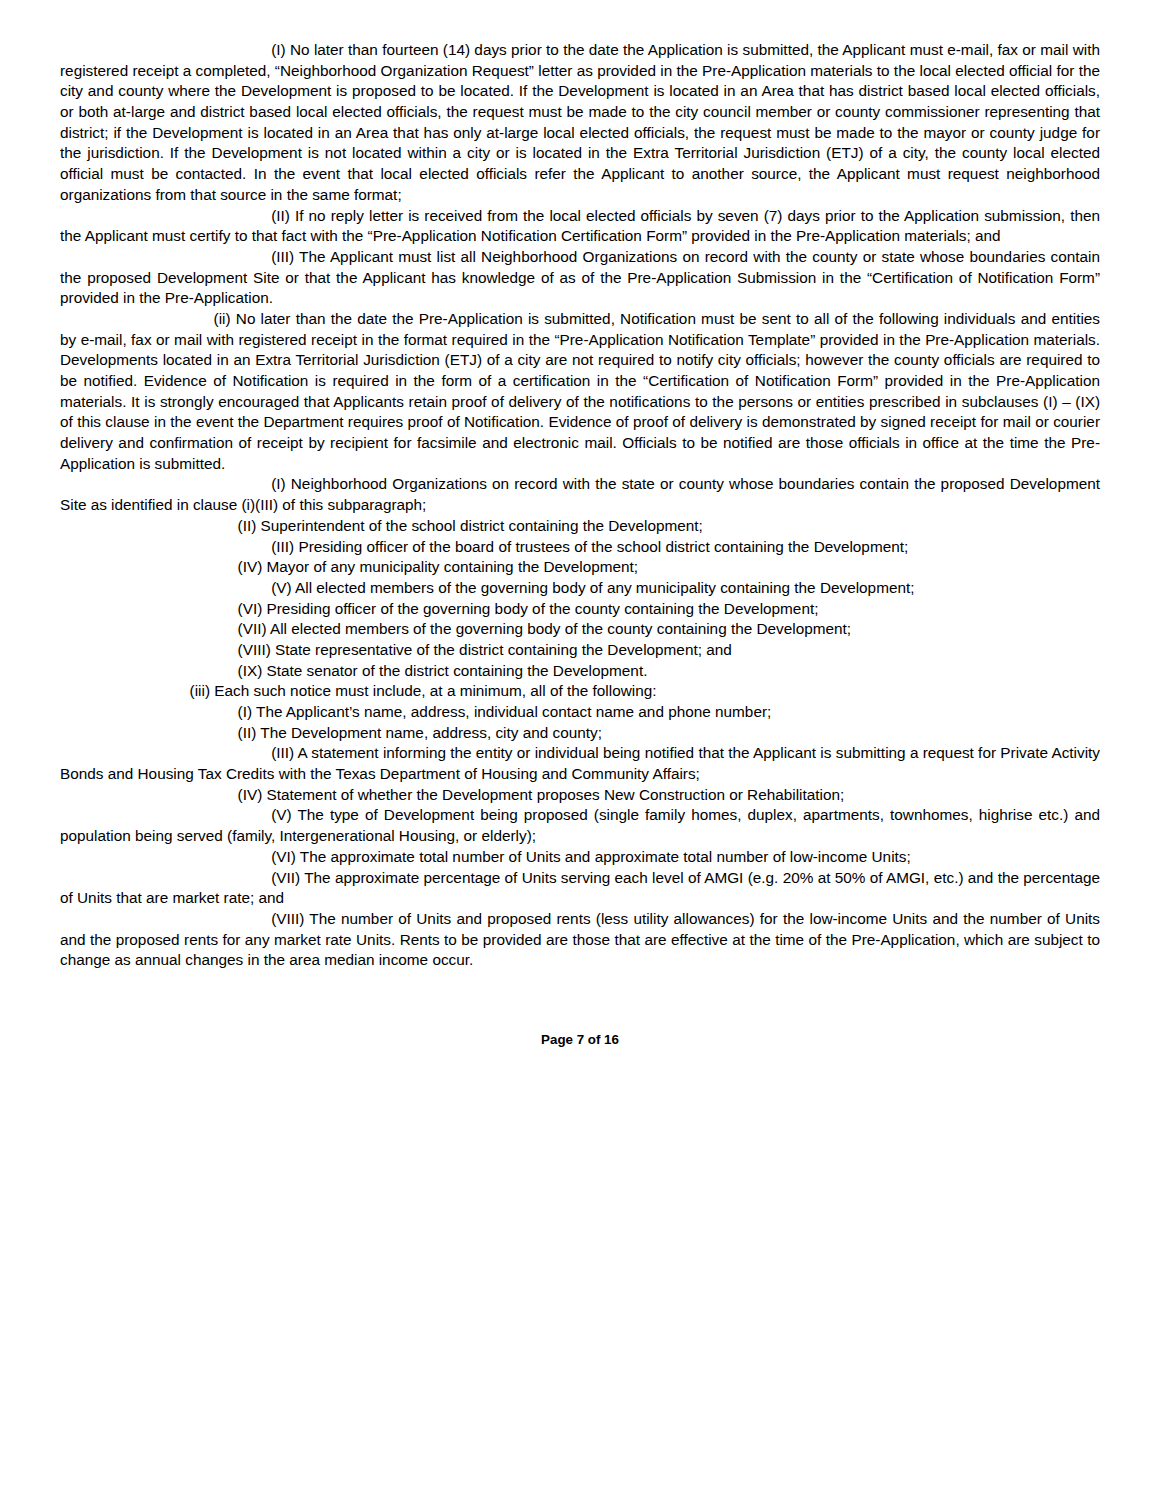(I) No later than fourteen (14) days prior to the date the Application is submitted, the Applicant must e-mail, fax or mail with registered receipt a completed, “Neighborhood Organization Request” letter as provided in the Pre-Application materials to the local elected official for the city and county where the Development is proposed to be located. If the Development is located in an Area that has district based local elected officials, or both at-large and district based local elected officials, the request must be made to the city council member or county commissioner representing that district; if the Development is located in an Area that has only at-large local elected officials, the request must be made to the mayor or county judge for the jurisdiction. If the Development is not located within a city or is located in the Extra Territorial Jurisdiction (ETJ) of a city, the county local elected official must be contacted. In the event that local elected officials refer the Applicant to another source, the Applicant must request neighborhood organizations from that source in the same format;
(II) If no reply letter is received from the local elected officials by seven (7) days prior to the Application submission, then the Applicant must certify to that fact with the “Pre-Application Notification Certification Form” provided in the Pre-Application materials; and
(III) The Applicant must list all Neighborhood Organizations on record with the county or state whose boundaries contain the proposed Development Site or that the Applicant has knowledge of as of the Pre-Application Submission in the “Certification of Notification Form” provided in the Pre-Application.
(ii) No later than the date the Pre-Application is submitted, Notification must be sent to all of the following individuals and entities by e-mail, fax or mail with registered receipt in the format required in the “Pre-Application Notification Template” provided in the Pre-Application materials. Developments located in an Extra Territorial Jurisdiction (ETJ) of a city are not required to notify city officials; however the county officials are required to be notified. Evidence of Notification is required in the form of a certification in the “Certification of Notification Form” provided in the Pre-Application materials. It is strongly encouraged that Applicants retain proof of delivery of the notifications to the persons or entities prescribed in subclauses (I) – (IX) of this clause in the event the Department requires proof of Notification. Evidence of proof of delivery is demonstrated by signed receipt for mail or courier delivery and confirmation of receipt by recipient for facsimile and electronic mail. Officials to be notified are those officials in office at the time the Pre-Application is submitted.
(I) Neighborhood Organizations on record with the state or county whose boundaries contain the proposed Development Site as identified in clause (i)(III) of this subparagraph;
(II) Superintendent of the school district containing the Development;
(III) Presiding officer of the board of trustees of the school district containing the Development;
(IV) Mayor of any municipality containing the Development;
(V) All elected members of the governing body of any municipality containing the Development;
(VI) Presiding officer of the governing body of the county containing the Development;
(VII) All elected members of the governing body of the county containing the Development;
(VIII) State representative of the district containing the Development; and
(IX) State senator of the district containing the Development.
(iii) Each such notice must include, at a minimum, all of the following:
(I) The Applicant’s name, address, individual contact name and phone number;
(II) The Development name, address, city and county;
(III) A statement informing the entity or individual being notified that the Applicant is submitting a request for Private Activity Bonds and Housing Tax Credits with the Texas Department of Housing and Community Affairs;
(IV) Statement of whether the Development proposes New Construction or Rehabilitation;
(V) The type of Development being proposed (single family homes, duplex, apartments, townhomes, highrise etc.) and population being served (family, Intergenerational Housing, or elderly);
(VI) The approximate total number of Units and approximate total number of low-income Units;
(VII) The approximate percentage of Units serving each level of AMGI (e.g. 20% at 50% of AMGI, etc.) and the percentage of Units that are market rate; and
(VIII) The number of Units and proposed rents (less utility allowances) for the low-income Units and the number of Units and the proposed rents for any market rate Units. Rents to be provided are those that are effective at the time of the Pre-Application, which are subject to change as annual changes in the area median income occur.
Page 7 of 16